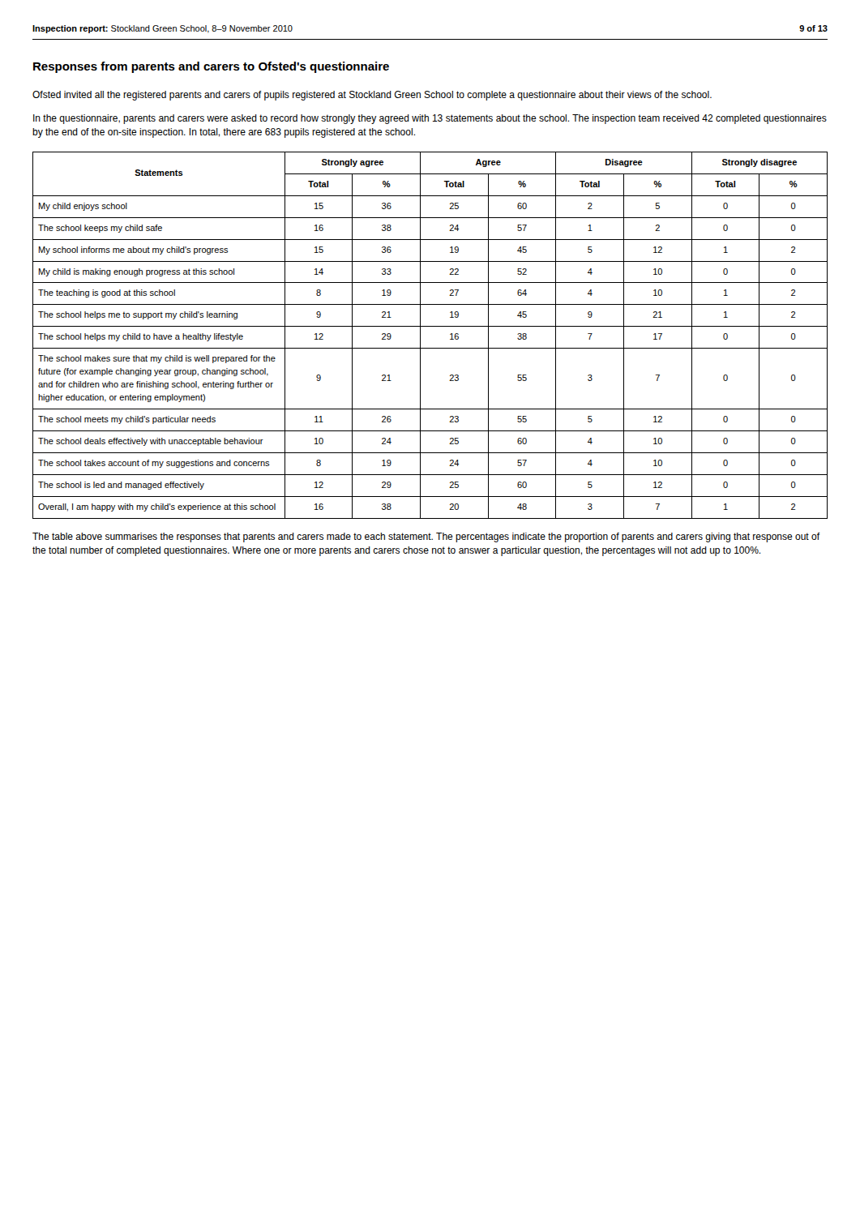Inspection report: Stockland Green School, 8–9 November 2010
9 of 13
Responses from parents and carers to Ofsted's questionnaire
Ofsted invited all the registered parents and carers of pupils registered at Stockland Green School to complete a questionnaire about their views of the school.
In the questionnaire, parents and carers were asked to record how strongly they agreed with 13 statements about the school. The inspection team received 42 completed questionnaires by the end of the on-site inspection. In total, there are 683 pupils registered at the school.
| Statements | Strongly agree | Agree | Disagree | Strongly disagree |
| --- | --- | --- | --- | --- |
| Total | % | Total | % | Total | % | Total | % |
| My child enjoys school | 15 | 36 | 25 | 60 | 2 | 5 | 0 | 0 |
| The school keeps my child safe | 16 | 38 | 24 | 57 | 1 | 2 | 0 | 0 |
| My school informs me about my child's progress | 15 | 36 | 19 | 45 | 5 | 12 | 1 | 2 |
| My child is making enough progress at this school | 14 | 33 | 22 | 52 | 4 | 10 | 0 | 0 |
| The teaching is good at this school | 8 | 19 | 27 | 64 | 4 | 10 | 1 | 2 |
| The school helps me to support my child's learning | 9 | 21 | 19 | 45 | 9 | 21 | 1 | 2 |
| The school helps my child to have a healthy lifestyle | 12 | 29 | 16 | 38 | 7 | 17 | 0 | 0 |
| The school makes sure that my child is well prepared for the future (for example changing year group, changing school, and for children who are finishing school, entering further or higher education, or entering employment) | 9 | 21 | 23 | 55 | 3 | 7 | 0 | 0 |
| The school meets my child's particular needs | 11 | 26 | 23 | 55 | 5 | 12 | 0 | 0 |
| The school deals effectively with unacceptable behaviour | 10 | 24 | 25 | 60 | 4 | 10 | 0 | 0 |
| The school takes account of my suggestions and concerns | 8 | 19 | 24 | 57 | 4 | 10 | 0 | 0 |
| The school is led and managed effectively | 12 | 29 | 25 | 60 | 5 | 12 | 0 | 0 |
| Overall, I am happy with my child's experience at this school | 16 | 38 | 20 | 48 | 3 | 7 | 1 | 2 |
The table above summarises the responses that parents and carers made to each statement. The percentages indicate the proportion of parents and carers giving that response out of the total number of completed questionnaires. Where one or more parents and carers chose not to answer a particular question, the percentages will not add up to 100%.